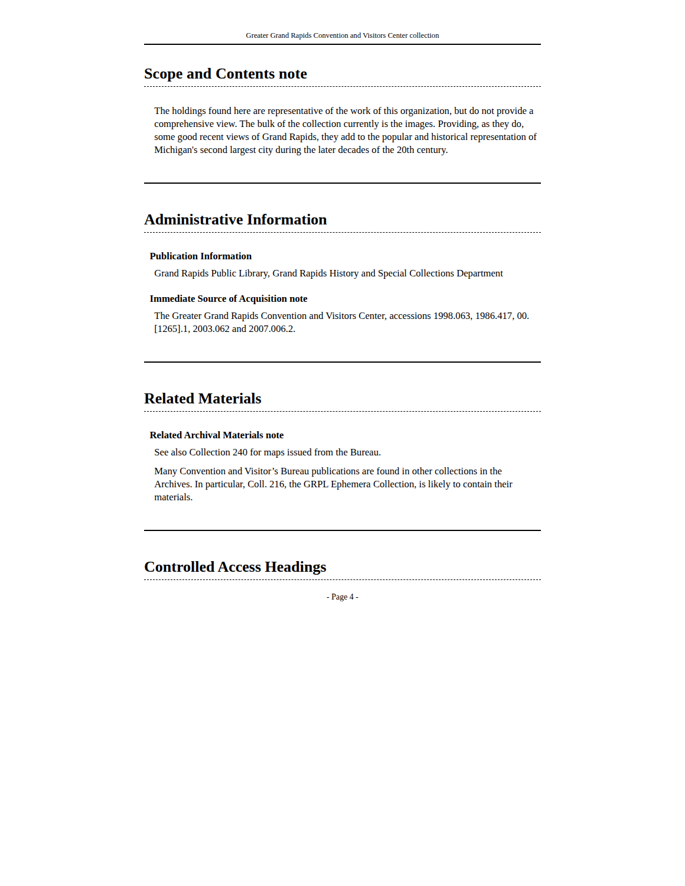Greater Grand Rapids Convention and Visitors Center collection
Scope and Contents note
The holdings found here are representative of the work of this organization, but do not provide a comprehensive view. The bulk of the collection currently is the images. Providing, as they do, some good recent views of Grand Rapids, they add to the popular and historical representation of Michigan's second largest city during the later decades of the 20th century.
Administrative Information
Publication Information
Grand Rapids Public Library, Grand Rapids History and Special Collections Department
Immediate Source of Acquisition note
The Greater Grand Rapids Convention and Visitors Center, accessions 1998.063, 1986.417, 00.[1265].1, 2003.062 and 2007.006.2.
Related Materials
Related Archival Materials note
See also Collection 240 for maps issued from the Bureau.
Many Convention and Visitor’s Bureau publications are found in other collections in the Archives. In particular, Coll. 216, the GRPL Ephemera Collection, is likely to contain their materials.
Controlled Access Headings
- Page 4 -